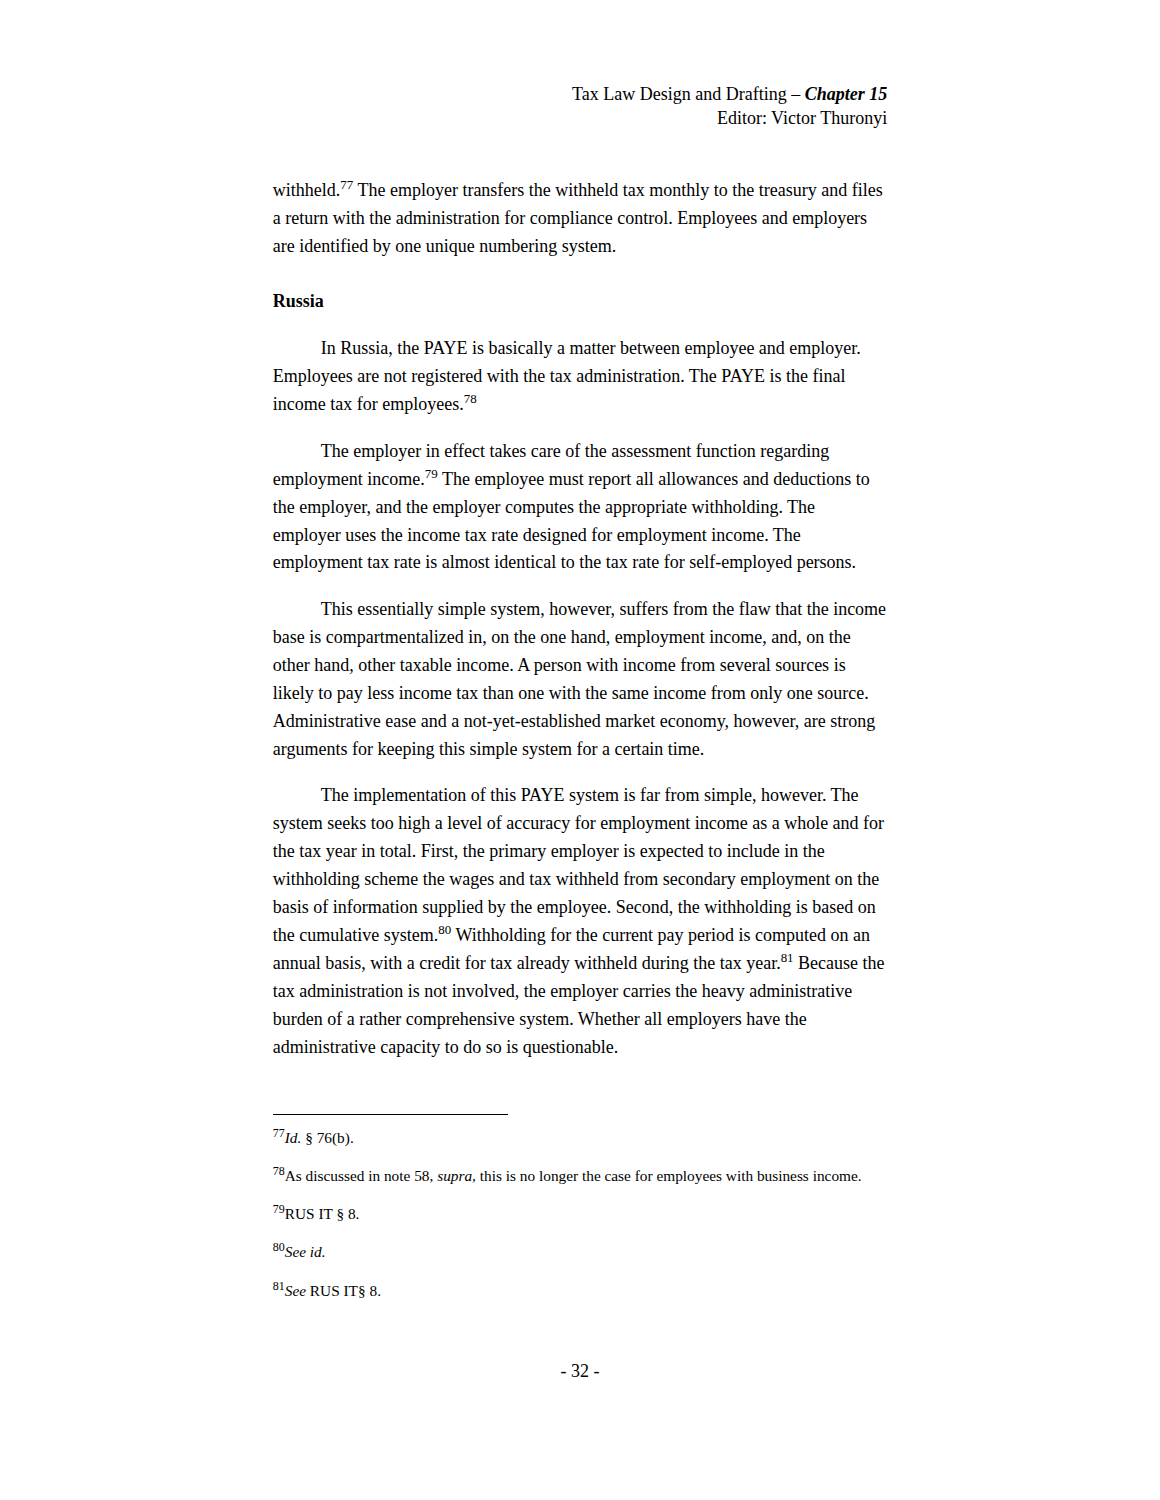Tax Law Design and Drafting – Chapter 15
Editor: Victor Thuronyi
withheld.77 The employer transfers the withheld tax monthly to the treasury and files a return with the administration for compliance control. Employees and employers are identified by one unique numbering system.
Russia
In Russia, the PAYE is basically a matter between employee and employer. Employees are not registered with the tax administration. The PAYE is the final income tax for employees.78
The employer in effect takes care of the assessment function regarding employment income.79 The employee must report all allowances and deductions to the employer, and the employer computes the appropriate withholding. The employer uses the income tax rate designed for employment income. The employment tax rate is almost identical to the tax rate for self-employed persons.
This essentially simple system, however, suffers from the flaw that the income base is compartmentalized in, on the one hand, employment income, and, on the other hand, other taxable income. A person with income from several sources is likely to pay less income tax than one with the same income from only one source. Administrative ease and a not-yet-established market economy, however, are strong arguments for keeping this simple system for a certain time.
The implementation of this PAYE system is far from simple, however. The system seeks too high a level of accuracy for employment income as a whole and for the tax year in total. First, the primary employer is expected to include in the withholding scheme the wages and tax withheld from secondary employment on the basis of information supplied by the employee. Second, the withholding is based on the cumulative system.80 Withholding for the current pay period is computed on an annual basis, with a credit for tax already withheld during the tax year.81 Because the tax administration is not involved, the employer carries the heavy administrative burden of a rather comprehensive system. Whether all employers have the administrative capacity to do so is questionable.
77Id. § 76(b).
78As discussed in note 58, supra, this is no longer the case for employees with business income.
79RUS IT § 8.
80See id.
81See RUS IT§ 8.
- 32 -